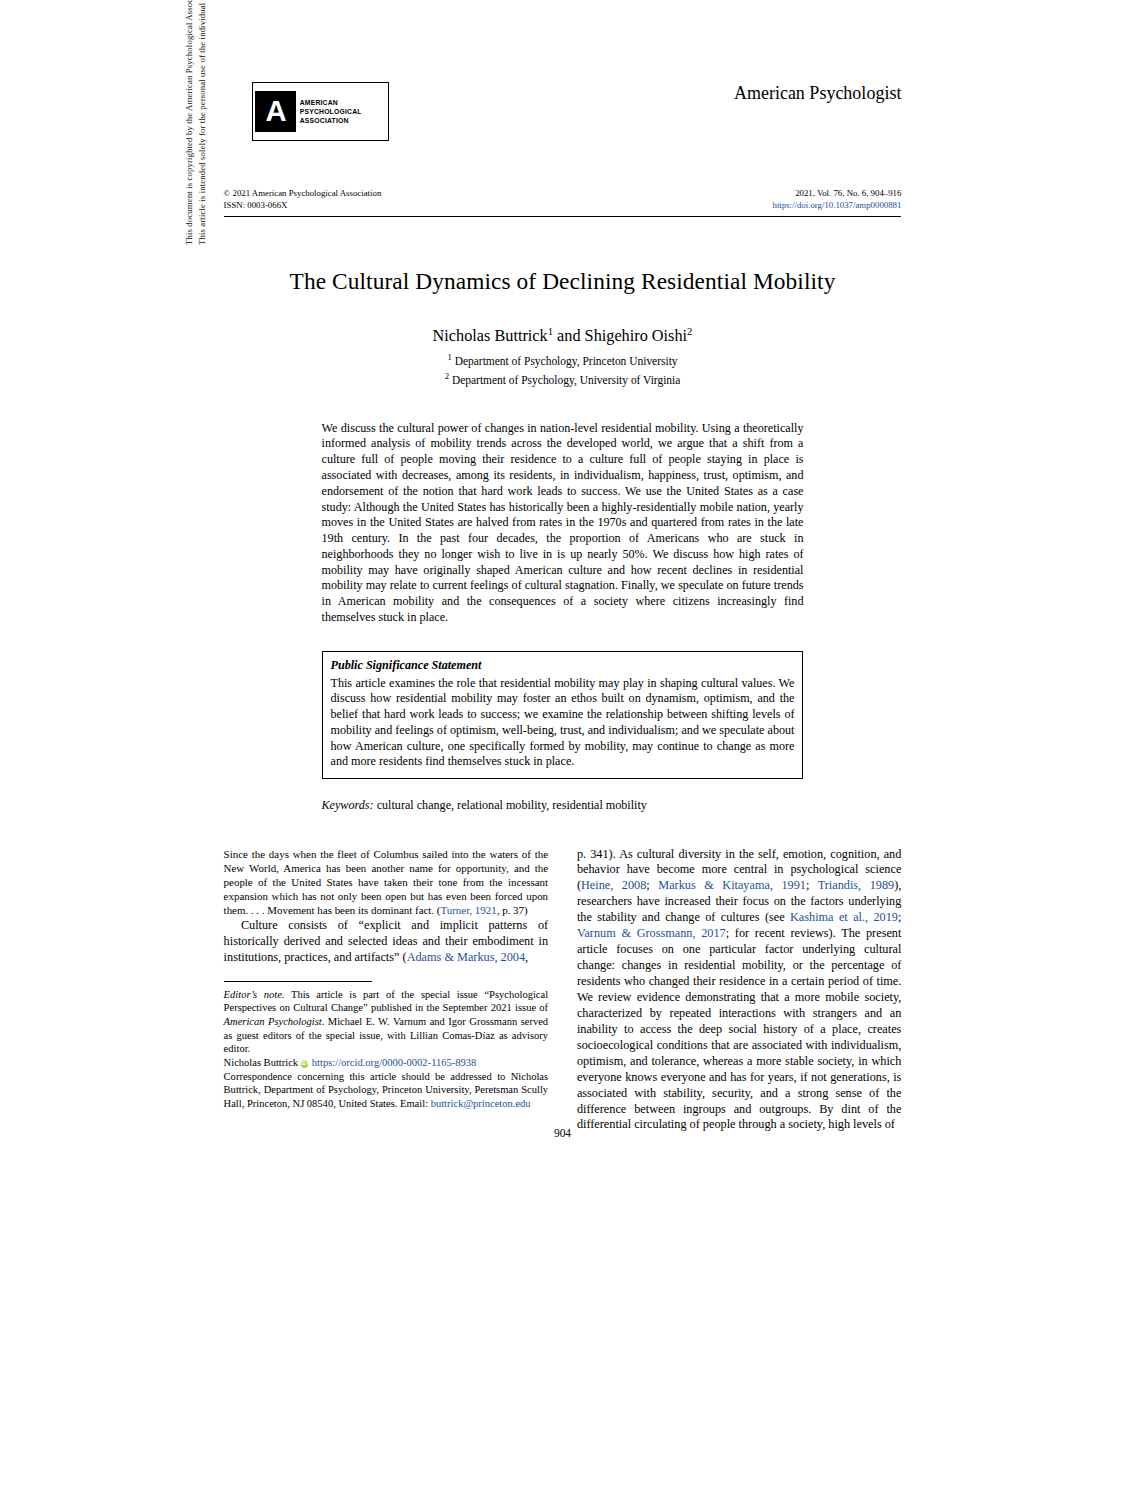This document is copyrighted by the American Psychological Association or one of its allied publishers.
This article is intended solely for the personal use of the individual user and is not to be disseminated broadly.
A
AMERICAN
PSYCHOLOGICAL
ASSOCIATION
American Psychologist
© 2021 American Psychological Association
ISSN: 0003-066X
2021, Vol. 76, No. 6, 904–916
https://doi.org/10.1037/amp0000881
The Cultural Dynamics of Declining Residential Mobility
Nicholas Buttrick1 and Shigehiro Oishi2
1 Department of Psychology, Princeton University
2 Department of Psychology, University of Virginia
We discuss the cultural power of changes in nation-level residential mobility. Using a theoretically informed analysis of mobility trends across the developed world, we argue that a shift from a culture full of people moving their residence to a culture full of people staying in place is associated with decreases, among its residents, in individualism, happiness, trust, optimism, and endorsement of the notion that hard work leads to success. We use the United States as a case study: Although the United States has historically been a highly-residentially mobile nation, yearly moves in the United States are halved from rates in the 1970s and quartered from rates in the late 19th century. In the past four decades, the proportion of Americans who are stuck in neighborhoods they no longer wish to live in is up nearly 50%. We discuss how high rates of mobility may have originally shaped American culture and how recent declines in residential mobility may relate to current feelings of cultural stagnation. Finally, we speculate on future trends in American mobility and the consequences of a society where citizens increasingly find themselves stuck in place.
Public Significance Statement
This article examines the role that residential mobility may play in shaping cultural values. We discuss how residential mobility may foster an ethos built on dynamism, optimism, and the belief that hard work leads to success; we examine the relationship between shifting levels of mobility and feelings of optimism, well-being, trust, and individualism; and we speculate about how American culture, one specifically formed by mobility, may continue to change as more and more residents find themselves stuck in place.
Keywords: cultural change, relational mobility, residential mobility
Since the days when the fleet of Columbus sailed into the waters of the New World, America has been another name for opportunity, and the people of the United States have taken their tone from the incessant expansion which has not only been open but has even been forced upon them. . . . Movement has been its dominant fact. (Turner, 1921, p. 37)
Culture consists of “explicit and implicit patterns of historically derived and selected ideas and their embodiment in institutions, practices, and artifacts” (Adams & Markus, 2004,
Editor’s note. This article is part of the special issue “Psychological Perspectives on Cultural Change” published in the September 2021 issue of American Psychologist. Michael E. W. Varnum and Igor Grossmann served as guest editors of the special issue, with Lillian Comas-Díaz as advisory editor.
Nicholas Buttrick iD https://orcid.org/0000-0002-1165-8938
Correspondence concerning this article should be addressed to Nicholas Buttrick, Department of Psychology, Princeton University, Peretsman Scully Hall, Princeton, NJ 08540, United States. Email: buttrick@princeton.edu
p. 341). As cultural diversity in the self, emotion, cognition, and behavior have become more central in psychological science (Heine, 2008; Markus & Kitayama, 1991; Triandis, 1989), researchers have increased their focus on the factors underlying the stability and change of cultures (see Kashima et al., 2019; Varnum & Grossmann, 2017; for recent reviews). The present article focuses on one particular factor underlying cultural change: changes in residential mobility, or the percentage of residents who changed their residence in a certain period of time. We review evidence demonstrating that a more mobile society, characterized by repeated interactions with strangers and an inability to access the deep social history of a place, creates socioecological conditions that are associated with individualism, optimism, and tolerance, whereas a more stable society, in which everyone knows everyone and has for years, if not generations, is associated with stability, security, and a strong sense of the difference between ingroups and outgroups. By dint of the differential circulating of people through a society, high levels of
904